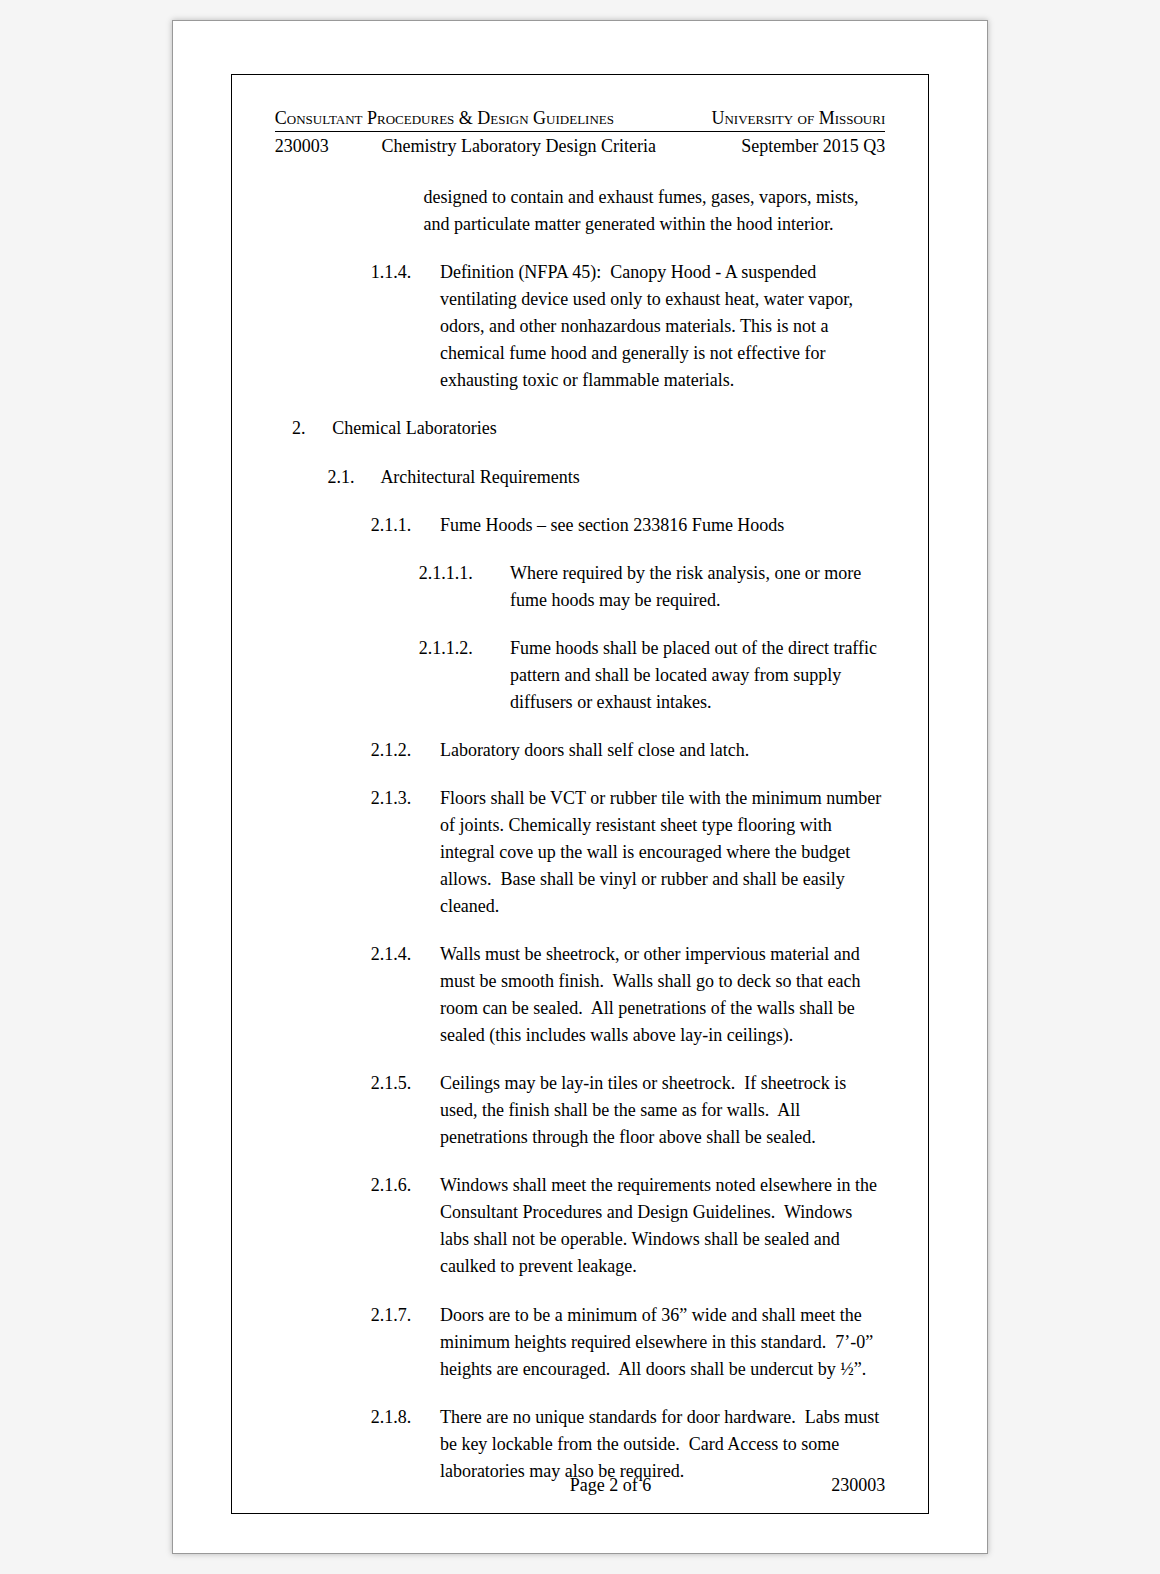Consultant Procedures & Design Guidelines University of Missouri
230003 Chemistry Laboratory Design Criteria September 2015 Q3
designed to contain and exhaust fumes, gases, vapors, mists, and particulate matter generated within the hood interior.
1.1.4. Definition (NFPA 45): Canopy Hood - A suspended ventilating device used only to exhaust heat, water vapor, odors, and other nonhazardous materials. This is not a chemical fume hood and generally is not effective for exhausting toxic or flammable materials.
2. Chemical Laboratories
2.1. Architectural Requirements
2.1.1. Fume Hoods – see section 233816 Fume Hoods
2.1.1.1. Where required by the risk analysis, one or more fume hoods may be required.
2.1.1.2. Fume hoods shall be placed out of the direct traffic pattern and shall be located away from supply diffusers or exhaust intakes.
2.1.2. Laboratory doors shall self close and latch.
2.1.3. Floors shall be VCT or rubber tile with the minimum number of joints. Chemically resistant sheet type flooring with integral cove up the wall is encouraged where the budget allows. Base shall be vinyl or rubber and shall be easily cleaned.
2.1.4. Walls must be sheetrock, or other impervious material and must be smooth finish. Walls shall go to deck so that each room can be sealed. All penetrations of the walls shall be sealed (this includes walls above lay-in ceilings).
2.1.5. Ceilings may be lay-in tiles or sheetrock. If sheetrock is used, the finish shall be the same as for walls. All penetrations through the floor above shall be sealed.
2.1.6. Windows shall meet the requirements noted elsewhere in the Consultant Procedures and Design Guidelines. Windows labs shall not be operable. Windows shall be sealed and caulked to prevent leakage.
2.1.7. Doors are to be a minimum of 36” wide and shall meet the minimum heights required elsewhere in this standard. 7’-0” heights are encouraged. All doors shall be undercut by ½”.
2.1.8. There are no unique standards for door hardware. Labs must be key lockable from the outside. Card Access to some laboratories may also be required.
Page 2 of 6 230003